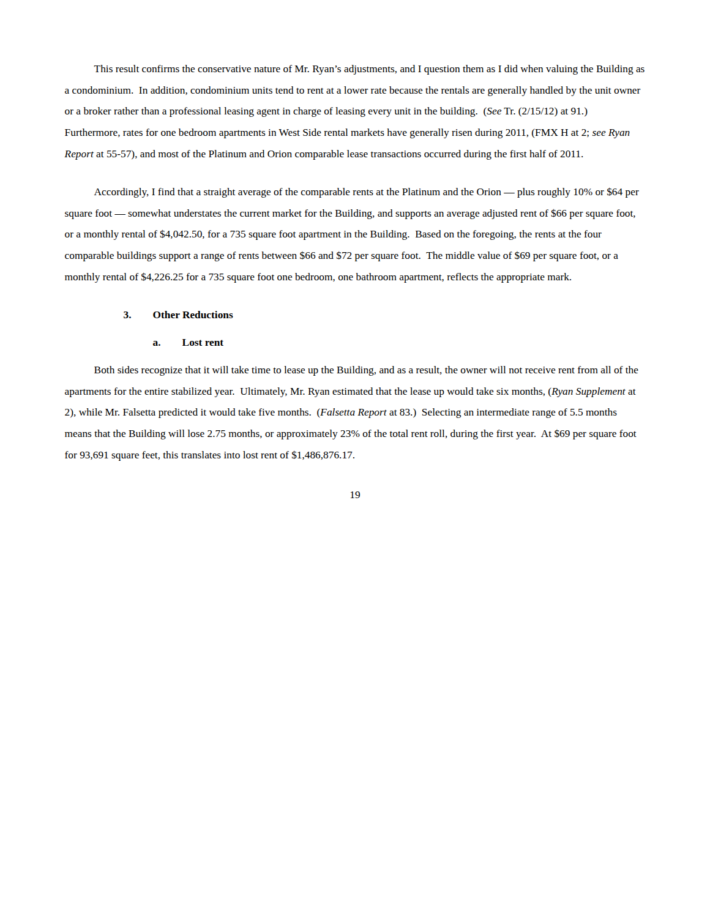This result confirms the conservative nature of Mr. Ryan’s adjustments, and I question them as I did when valuing the Building as a condominium. In addition, condominium units tend to rent at a lower rate because the rentals are generally handled by the unit owner or a broker rather than a professional leasing agent in charge of leasing every unit in the building. (See Tr. (2/15/12) at 91.) Furthermore, rates for one bedroom apartments in West Side rental markets have generally risen during 2011, (FMX H at 2; see Ryan Report at 55-57), and most of the Platinum and Orion comparable lease transactions occurred during the first half of 2011.
Accordingly, I find that a straight average of the comparable rents at the Platinum and the Orion ― plus roughly 10% or $64 per square foot ― somewhat understates the current market for the Building, and supports an average adjusted rent of $66 per square foot, or a monthly rental of $4,042.50, for a 735 square foot apartment in the Building. Based on the foregoing, the rents at the four comparable buildings support a range of rents between $66 and $72 per square foot. The middle value of $69 per square foot, or a monthly rental of $4,226.25 for a 735 square foot one bedroom, one bathroom apartment, reflects the appropriate mark.
3. Other Reductions
a. Lost rent
Both sides recognize that it will take time to lease up the Building, and as a result, the owner will not receive rent from all of the apartments for the entire stabilized year. Ultimately, Mr. Ryan estimated that the lease up would take six months, (Ryan Supplement at 2), while Mr. Falsetta predicted it would take five months. (Falsetta Report at 83.) Selecting an intermediate range of 5.5 months means that the Building will lose 2.75 months, or approximately 23% of the total rent roll, during the first year. At $69 per square foot for 93,691 square feet, this translates into lost rent of $1,486,876.17.
19